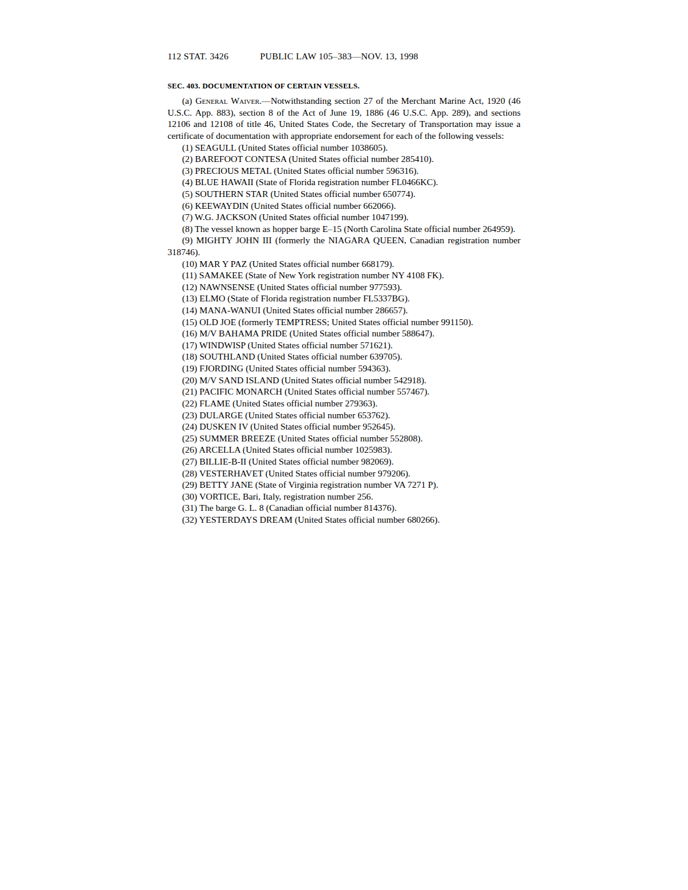112 STAT. 3426 PUBLIC LAW 105–383—NOV. 13, 1998
SEC. 403. DOCUMENTATION OF CERTAIN VESSELS.
(a) General Waiver.—Notwithstanding section 27 of the Merchant Marine Act, 1920 (46 U.S.C. App. 883), section 8 of the Act of June 19, 1886 (46 U.S.C. App. 289), and sections 12106 and 12108 of title 46, United States Code, the Secretary of Transportation may issue a certificate of documentation with appropriate endorsement for each of the following vessels:
(1) SEAGULL (United States official number 1038605).
(2) BAREFOOT CONTESA (United States official number 285410).
(3) PRECIOUS METAL (United States official number 596316).
(4) BLUE HAWAII (State of Florida registration number FL0466KC).
(5) SOUTHERN STAR (United States official number 650774).
(6) KEEWAYDIN (United States official number 662066).
(7) W.G. JACKSON (United States official number 1047199).
(8) The vessel known as hopper barge E–15 (North Carolina State official number 264959).
(9) MIGHTY JOHN III (formerly the NIAGARA QUEEN, Canadian registration number 318746).
(10) MAR Y PAZ (United States official number 668179).
(11) SAMAKEE (State of New York registration number NY 4108 FK).
(12) NAWNSENSE (United States official number 977593).
(13) ELMO (State of Florida registration number FL5337BG).
(14) MANA-WANUI (United States official number 286657).
(15) OLD JOE (formerly TEMPTRESS; United States official number 991150).
(16) M/V BAHAMA PRIDE (United States official number 588647).
(17) WINDWISP (United States official number 571621).
(18) SOUTHLAND (United States official number 639705).
(19) FJORDING (United States official number 594363).
(20) M/V SAND ISLAND (United States official number 542918).
(21) PACIFIC MONARCH (United States official number 557467).
(22) FLAME (United States official number 279363).
(23) DULARGE (United States official number 653762).
(24) DUSKEN IV (United States official number 952645).
(25) SUMMER BREEZE (United States official number 552808).
(26) ARCELLA (United States official number 1025983).
(27) BILLIE-B-II (United States official number 982069).
(28) VESTERHAVET (United States official number 979206).
(29) BETTY JANE (State of Virginia registration number VA 7271 P).
(30) VORTICE, Bari, Italy, registration number 256.
(31) The barge G. L. 8 (Canadian official number 814376).
(32) YESTERDAYS DREAM (United States official number 680266).